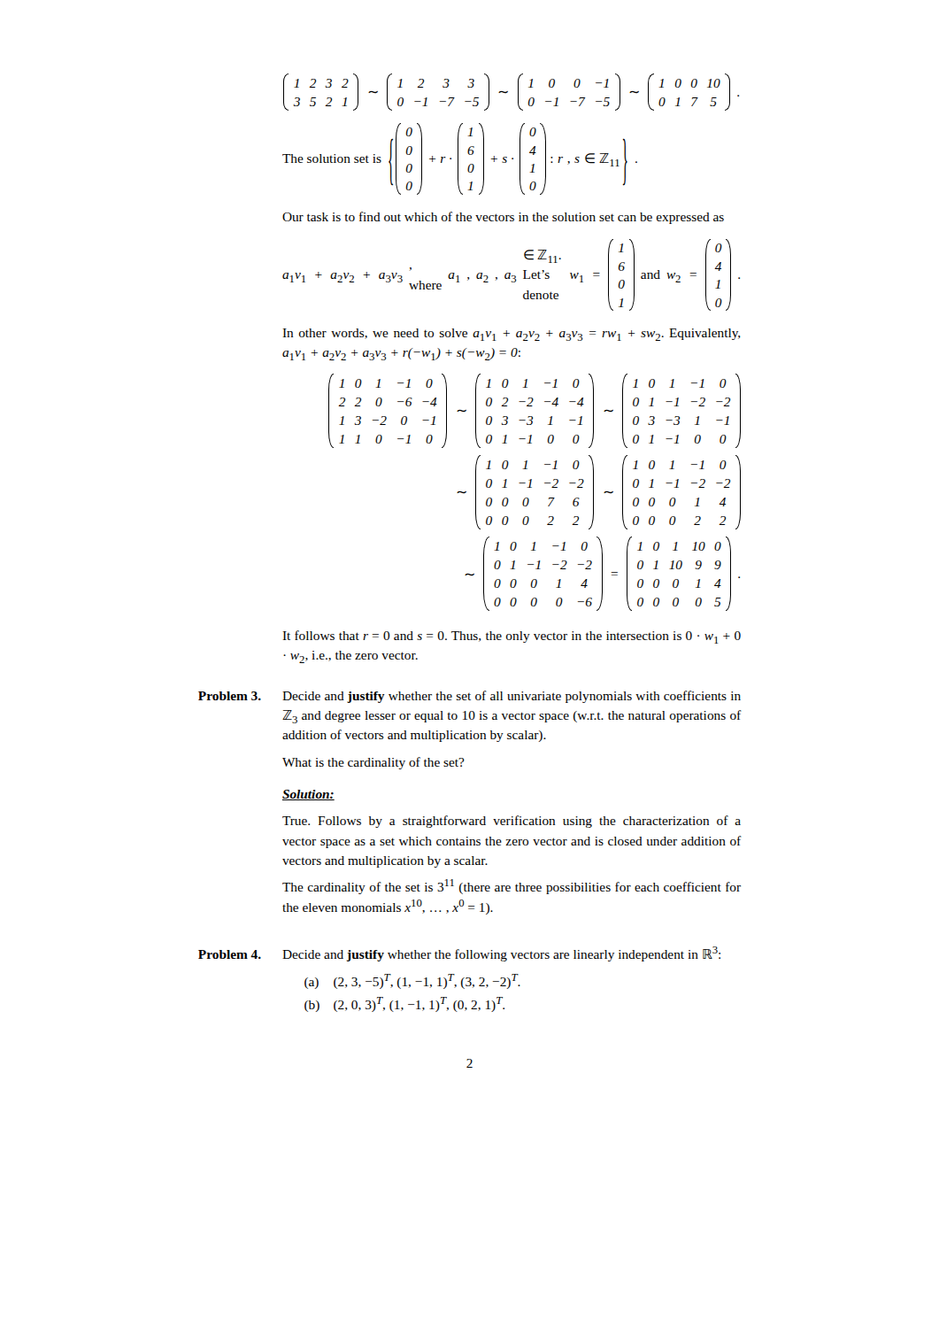| 1 | 2 | 3 | 2 |
| 3 | 5 | 2 | 1 |
∼
| 1 | 2 | 3 | 3 |
| 0 | −1 | −7 | −5 |
∼
| 1 | 0 | 0 | −1 |
| 0 | −1 | −7 | −5 |
∼
| 1 | 0 | 0 | 10 |
| 0 | 1 | 7 | 5 |
.
The solution set is
| 0 |
| 0 |
| 0 |
| 0 |
+ r ·
| 1 |
| 6 |
| 0 |
| 1 |
+ s ·
| 0 |
| 4 |
| 1 |
| 0 |
: r, s ∈ ℤ11 .
Our task is to find out which of the vectors in the solution set can be expressed as
a1v1+a2v2+a3v3, where a1, a2, a3 ∈ ℤ11. Let’s denote w1=
| 1 |
| 6 |
| 0 |
| 1 |
and w2=
| 0 |
| 4 |
| 1 |
| 0 |
.
In other words, we need to solve a1v1 + a2v2 + a3v3 = rw1 + sw2. Equivalently, a1v1 + a2v2 + a3v3 + r(−w1) + s(−w2) = 0:
| 1 | 0 | 1 | −1 | 0 |
| 2 | 2 | 0 | −6 | −4 |
| 1 | 3 | −2 | 0 | −1 |
| 1 | 1 | 0 | −1 | 0 |
∼
| 1 | 0 | 1 | −1 | 0 |
| 0 | 2 | −2 | −4 | −4 |
| 0 | 3 | −3 | 1 | −1 |
| 0 | 1 | −1 | 0 | 0 |
∼
| 1 | 0 | 1 | −1 | 0 |
| 0 | 1 | −1 | −2 | −2 |
| 0 | 3 | −3 | 1 | −1 |
| 0 | 1 | −1 | 0 | 0 |
∼
| 1 | 0 | 1 | −1 | 0 |
| 0 | 1 | −1 | −2 | −2 |
| 0 | 0 | 0 | 7 | 6 |
| 0 | 0 | 0 | 2 | 2 |
∼
| 1 | 0 | 1 | −1 | 0 |
| 0 | 1 | −1 | −2 | −2 |
| 0 | 0 | 0 | 1 | 4 |
| 0 | 0 | 0 | 2 | 2 |
∼
| 1 | 0 | 1 | −1 | 0 |
| 0 | 1 | −1 | −2 | −2 |
| 0 | 0 | 0 | 1 | 4 |
| 0 | 0 | 0 | 0 | −6 |
=
| 1 | 0 | 1 | 10 | 0 |
| 0 | 1 | 10 | 9 | 9 |
| 0 | 0 | 0 | 1 | 4 |
| 0 | 0 | 0 | 0 | 5 |
.
It follows that r = 0 and s = 0. Thus, the only vector in the intersection is 0 · w1 + 0 · w2, i.e., the zero vector.
Problem 3.
Decide and justify whether the set of all univariate polynomials with coefficients in ℤ3 and degree lesser or equal to 10 is a vector space (w.r.t. the natural operations of addition of vectors and multiplication by scalar).
What is the cardinality of the set?
Solution:
True. Follows by a straightforward verification using the characterization of a vector space as a set which contains the zero vector and is closed under addition of vectors and multiplication by a scalar.
The cardinality of the set is 311 (there are three possibilities for each coefficient for the eleven monomials x10, … , x0 = 1).
Problem 4.
Decide and justify whether the following vectors are linearly independent in ℝ3:
(a) (2, 3, −5)T, (1, −1, 1)T, (3, 2, −2)T.
(b) (2, 0, 3)T, (1, −1, 1)T, (0, 2, 1)T.
2